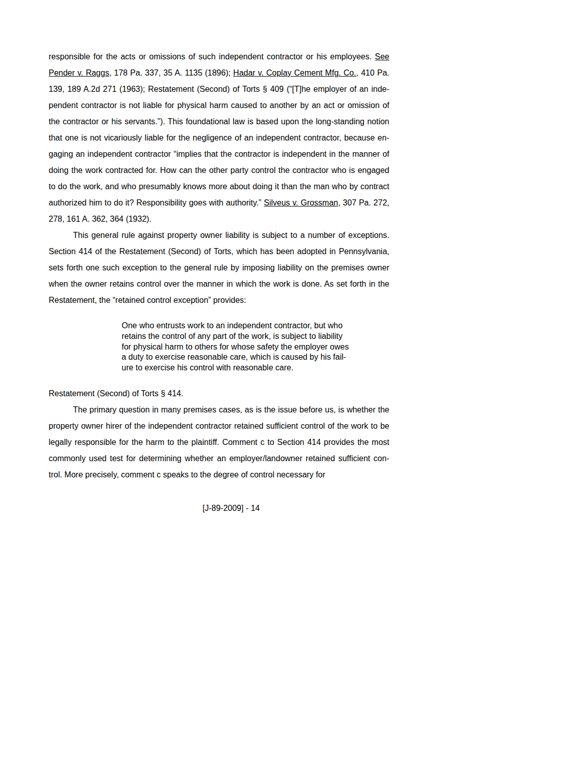responsible for the acts or omissions of such independent contractor or his employees. See Pender v. Raggs, 178 Pa. 337, 35 A. 1135 (1896); Hadar v. Coplay Cement Mfg. Co., 410 Pa. 139, 189 A.2d 271 (1963); Restatement (Second) of Torts § 409 (“[T]he employer of an independent contractor is not liable for physical harm caused to another by an act or omission of the contractor or his servants.”). This foundational law is based upon the long-standing notion that one is not vicariously liable for the negligence of an independent contractor, because engaging an independent contractor “implies that the contractor is independent in the manner of doing the work contracted for. How can the other party control the contractor who is engaged to do the work, and who presumably knows more about doing it than the man who by contract authorized him to do it? Responsibility goes with authority.” Silveus v. Grossman, 307 Pa. 272, 278, 161 A. 362, 364 (1932).
This general rule against property owner liability is subject to a number of exceptions. Section 414 of the Restatement (Second) of Torts, which has been adopted in Pennsylvania, sets forth one such exception to the general rule by imposing liability on the premises owner when the owner retains control over the manner in which the work is done. As set forth in the Restatement, the “retained control exception” provides:
One who entrusts work to an independent contractor, but who retains the control of any part of the work, is subject to liability for physical harm to others for whose safety the employer owes a duty to exercise reasonable care, which is caused by his failure to exercise his control with reasonable care.
Restatement (Second) of Torts § 414.
The primary question in many premises cases, as is the issue before us, is whether the property owner hirer of the independent contractor retained sufficient control of the work to be legally responsible for the harm to the plaintiff. Comment c to Section 414 provides the most commonly used test for determining whether an employer/landowner retained sufficient control. More precisely, comment c speaks to the degree of control necessary for
[J-89-2009] - 14